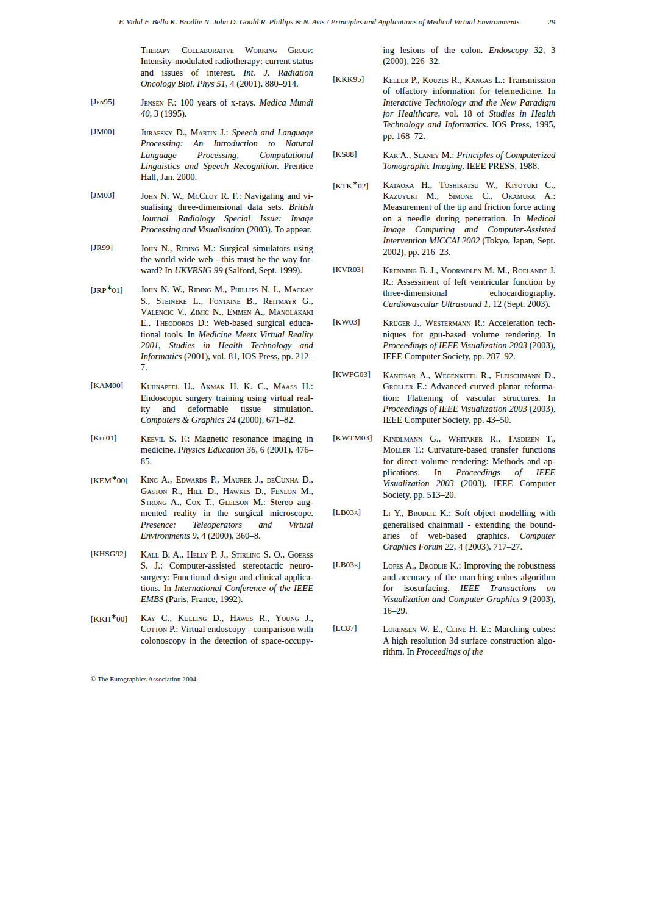F. Vidal F. Bello K. Brodlie N. John D. Gould R. Phillips & N. Avis / Principles and Applications of Medical Virtual Environments 29
Therapy Collaborative Working Group: Intensity-modulated radiotherapy: current status and issues of interest. Int. J. Radiation Oncology Biol. Phys 51, 4 (2001), 880–914.
[Jen95]
Jensen F.: 100 years of x-rays. Medica Mundi 40, 3 (1995).
[JM00]
Jurafsky D., Martin J.: Speech and Language Processing: An Introduction to Natural Language Processing, Computational Linguistics and Speech Recognition. Prentice Hall, Jan. 2000.
[JM03]
John N. W., McCloy R. F.: Navigating and visualising three-dimensional data sets. British Journal Radiology Special Issue: Image Processing and Visualisation (2003). To appear.
[JR99]
John N., Riding M.: Surgical simulators using the world wide web - this must be the way forward? In UKVRSIG 99 (Salford, Sept. 1999).
[JRP∗01]
John N. W., Riding M., Phillips N. I., Mackay S., Steineke L., Fontaine B., Reitmayr G., Valencic V., Zimic N., Emmen A., Manolakaki E., Theodoros D.: Web-based surgical educational tools. In Medicine Meets Virtual Reality 2001, Studies in Health Technology and Informatics (2001), vol. 81, IOS Press, pp. 212–7.
[KAM00]
Kühnapfel U., Akmak H. K. C., Maass H.: Endoscopic surgery training using virtual reality and deformable tissue simulation. Computers & Graphics 24 (2000), 671–82.
[Kee01]
Keevil S. F.: Magnetic resonance imaging in medicine. Physics Education 36, 6 (2001), 476–85.
[KEM∗00]
King A., Edwards P., Maurer J., deCunha D., Gaston R., Hill D., Hawkes D., Fenlon M., Strong A., Cox T., Gleeson M.: Stereo augmented reality in the surgical microscope. Presence: Teleoperators and Virtual Environments 9, 4 (2000), 360–8.
[KHSG92]
Kall B. A., Helly P. J., Stirling S. O., Goerss S. J.: Computer-assisted stereotactic neurosurgery: Functional design and clinical applications. In International Conference of the IEEE EMBS (Paris, France, 1992).
[KKH∗00]
Kay C., Kulling D., Hawes R., Young J., Cotton P.: Virtual endoscopy - comparison with colonoscopy in the detection of space-occupying lesions of the colon. Endoscopy 32, 3 (2000), 226–32.
[KKK95]
Keller P., Kouzes R., Kangas L.: Transmission of olfactory information for telemedicine. In Interactive Technology and the New Paradigm for Healthcare, vol. 18 of Studies in Health Technology and Informatics. IOS Press, 1995, pp. 168–72.
[KS88]
Kak A., Slaney M.: Principles of Computerized Tomographic Imaging. IEEE PRESS, 1988.
[KTK∗02]
Kataoka H., Toshikatsu W., Kiyoyuki C., Kazuyuki M., Simone C., Okamura A.: Measurement of the tip and friction force acting on a needle during penetration. In Medical Image Computing and Computer-Assisted Intervention MICCAI 2002 (Tokyo, Japan, Sept. 2002), pp. 216–23.
[KVR03]
Krenning B. J., Voormolen M. M., Roelandt J. R.: Assessment of left ventricular function by three-dimensional echocardiography. Cardiovascular Ultrasound 1, 12 (Sept. 2003).
[KW03]
Kruger J., Westermann R.: Acceleration techniques for gpu-based volume rendering. In Proceedings of IEEE Visualization 2003 (2003), IEEE Computer Society, pp. 287–92.
[KWFG03]
Kanitsar A., Wegenkittl R., Fleischmann D., Groller E.: Advanced curved planar reformation: Flattening of vascular structures. In Proceedings of IEEE Visualization 2003 (2003), IEEE Computer Society, pp. 43–50.
[KWTM03]
Kindlmann G., Whitaker R., Tasdizen T., Moller T.: Curvature-based transfer functions for direct volume rendering: Methods and applications. In Proceedings of IEEE Visualization 2003 (2003), IEEE Computer Society, pp. 513–20.
[LB03a]
Li Y., Brodlie K.: Soft object modelling with generalised chainmail - extending the boundaries of web-based graphics. Computer Graphics Forum 22, 4 (2003), 717–27.
[LB03b]
Lopes A., Brodlie K.: Improving the robustness and accuracy of the marching cubes algorithm for isosurfacing. IEEE Transactions on Visualization and Computer Graphics 9 (2003), 16–29.
[LC87]
Lorensen W. E., Cline H. E.: Marching cubes: A high resolution 3d surface construction algorithm. In Proceedings of the
© The Eurographics Association 2004.